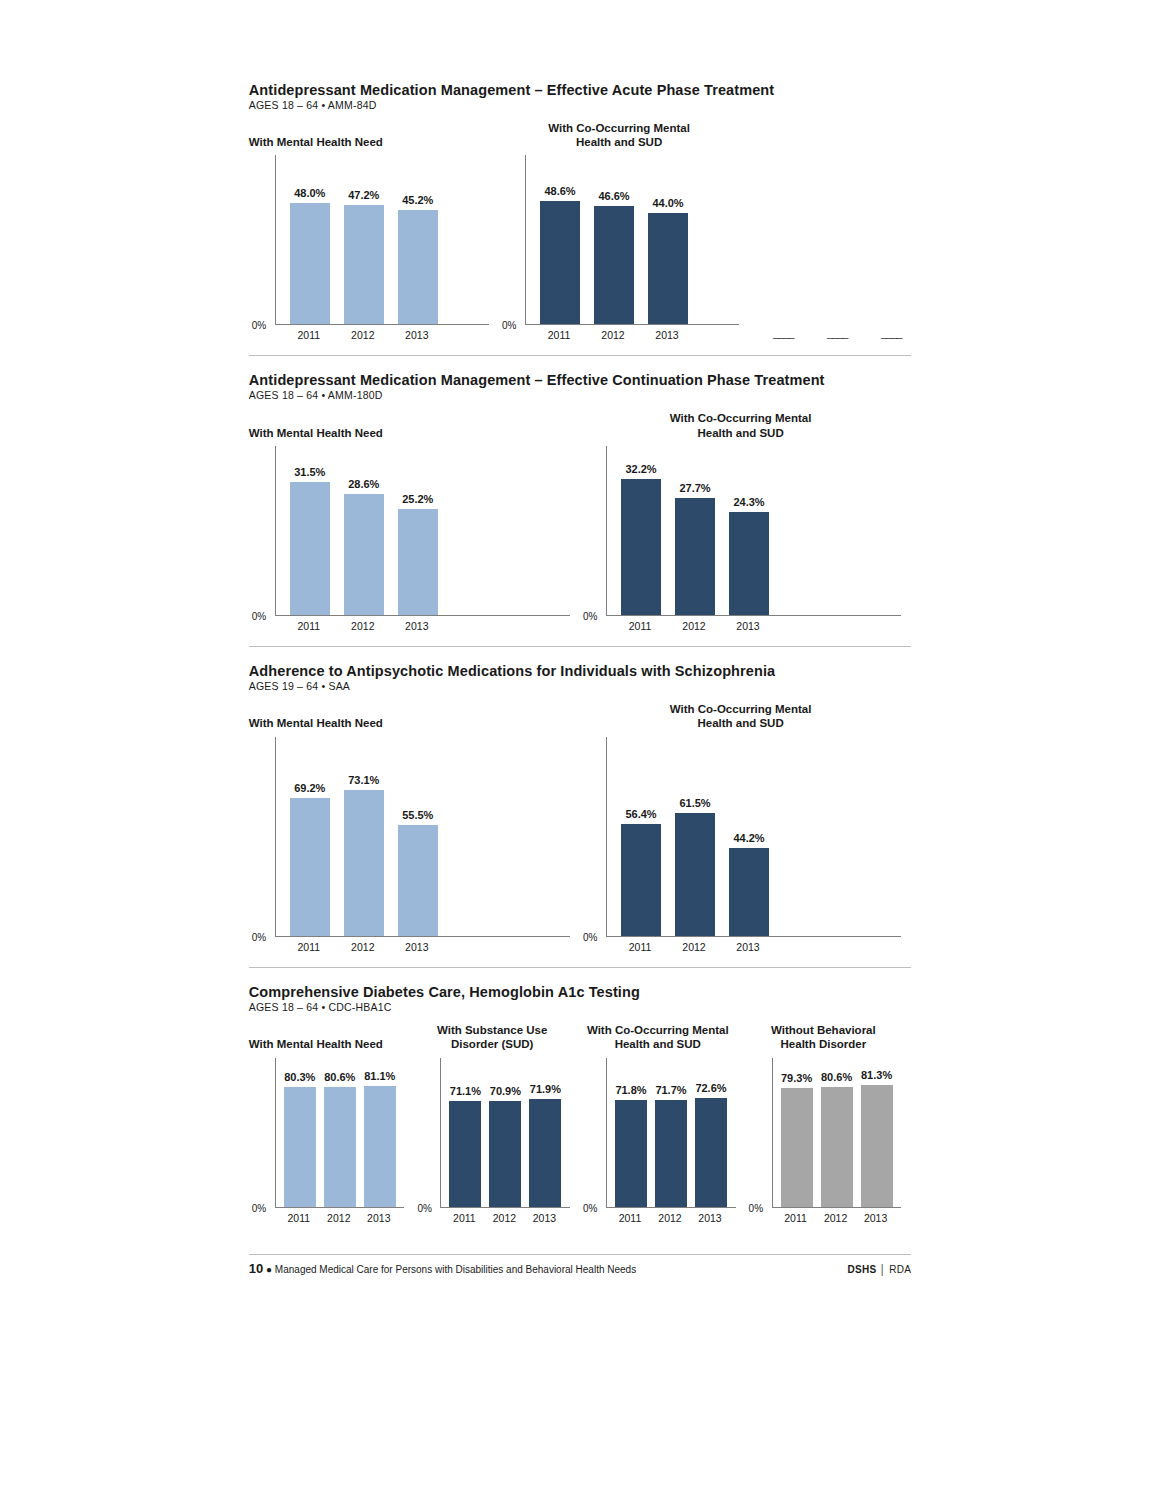Antidepressant Medication Management – Effective Acute Phase Treatment
AGES 18 – 64 • AMM-84D
With Mental Health Need
0%
48.0%
47.2%
45.2%
201120122013
With Co-Occurring Mental
Health and SUD
0%
48.6%
46.6%
44.0%
201120122013
____________
Antidepressant Medication Management – Effective Continuation Phase Treatment
AGES 18 – 64 • AMM-180D
With Mental Health Need
0%
31.5%
28.6%
25.2%
201120122013
With Co-Occurring Mental
Health and SUD
0%
32.2%
27.7%
24.3%
201120122013
Adherence to Antipsychotic Medications for Individuals with Schizophrenia
AGES 19 – 64 • SAA
With Mental Health Need
0%
69.2%
73.1%
55.5%
201120122013
With Co-Occurring Mental
Health and SUD
0%
56.4%
61.5%
44.2%
201120122013
Comprehensive Diabetes Care, Hemoglobin A1c Testing
AGES 18 – 64 • CDC-HBA1C
With Mental Health Need
0%
80.3%
80.6%
81.1%
201120122013
With Substance Use
Disorder (SUD)
0%
71.1%
70.9%
71.9%
201120122013
With Co-Occurring Mental
Health and SUD
0%
71.8%
71.7%
72.6%
201120122013
Without Behavioral
Health Disorder
0%
79.3%
80.6%
81.3%
201120122013
10 ● Managed Medical Care for Persons with Disabilities and Behavioral Health Needs
DSHS │ RDA